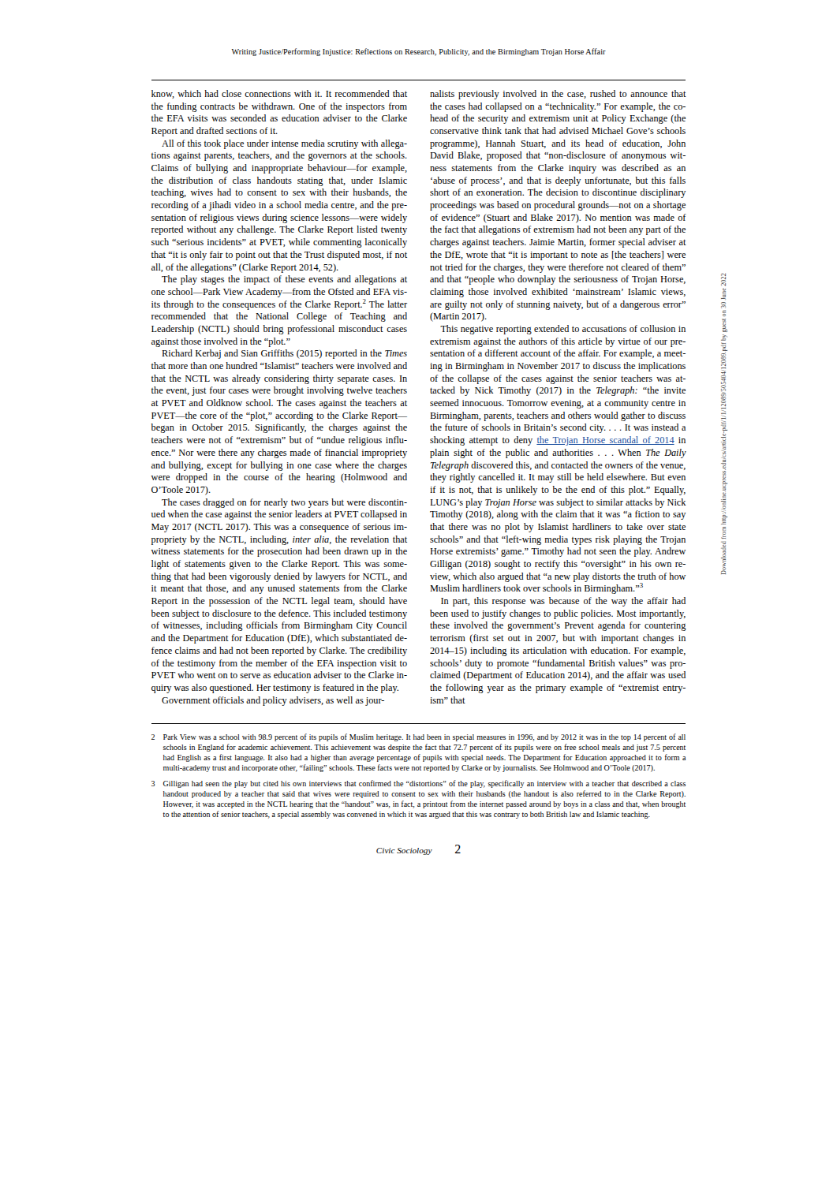Writing Justice/Performing Injustice: Reflections on Research, Publicity, and the Birmingham Trojan Horse Affair
Downloaded from http://online.ucpress.edu/cs/article-pdf/1/1/12089/505404/12089.pdf by guest on 30 June 2022
know, which had close connections with it. It recommended that the funding contracts be withdrawn. One of the inspectors from the EFA visits was seconded as education adviser to the Clarke Report and drafted sections of it.
All of this took place under intense media scrutiny with allegations against parents, teachers, and the governors at the schools. Claims of bullying and inappropriate behaviour—for example, the distribution of class handouts stating that, under Islamic teaching, wives had to consent to sex with their husbands, the recording of a jihadi video in a school media centre, and the presentation of religious views during science lessons—were widely reported without any challenge. The Clarke Report listed twenty such “serious incidents” at PVET, while commenting laconically that “it is only fair to point out that the Trust disputed most, if not all, of the allegations” (Clarke Report 2014, 52).
The play stages the impact of these events and allegations at one school—Park View Academy—from the Ofsted and EFA visits through to the consequences of the Clarke Report.2 The latter recommended that the National College of Teaching and Leadership (NCTL) should bring professional misconduct cases against those involved in the “plot.”
Richard Kerbaj and Sian Griffiths (2015) reported in the Times that more than one hundred “Islamist” teachers were involved and that the NCTL was already considering thirty separate cases. In the event, just four cases were brought involving twelve teachers at PVET and Oldknow school. The cases against the teachers at PVET—the core of the “plot,” according to the Clarke Report—began in October 2015. Significantly, the charges against the teachers were not of “extremism” but of “undue religious influence.” Nor were there any charges made of financial impropriety and bullying, except for bullying in one case where the charges were dropped in the course of the hearing (Holmwood and O’Toole 2017).
The cases dragged on for nearly two years but were discontinued when the case against the senior leaders at PVET collapsed in May 2017 (NCTL 2017). This was a consequence of serious impropriety by the NCTL, including, inter alia, the revelation that witness statements for the prosecution had been drawn up in the light of statements given to the Clarke Report. This was something that had been vigorously denied by lawyers for NCTL, and it meant that those, and any unused statements from the Clarke Report in the possession of the NCTL legal team, should have been subject to disclosure to the defence. This included testimony of witnesses, including officials from Birmingham City Council and the Department for Education (DfE), which substantiated defence claims and had not been reported by Clarke. The credibility of the testimony from the member of the EFA inspection visit to PVET who went on to serve as education adviser to the Clarke inquiry was also questioned. Her testimony is featured in the play.
Government officials and policy advisers, as well as jour-
nalists previously involved in the case, rushed to announce that the cases had collapsed on a “technicality.” For example, the co-head of the security and extremism unit at Policy Exchange (the conservative think tank that had advised Michael Gove’s schools programme), Hannah Stuart, and its head of education, John David Blake, proposed that “non-disclosure of anonymous witness statements from the Clarke inquiry was described as an ‘abuse of process’, and that is deeply unfortunate, but this falls short of an exoneration. The decision to discontinue disciplinary proceedings was based on procedural grounds—not on a shortage of evidence” (Stuart and Blake 2017). No mention was made of the fact that allegations of extremism had not been any part of the charges against teachers. Jaimie Martin, former special adviser at the DfE, wrote that “it is important to note as [the teachers] were not tried for the charges, they were therefore not cleared of them” and that “people who downplay the seriousness of Trojan Horse, claiming those involved exhibited ‘mainstream’ Islamic views, are guilty not only of stunning naivety, but of a dangerous error” (Martin 2017).
This negative reporting extended to accusations of collusion in extremism against the authors of this article by virtue of our presentation of a different account of the affair. For example, a meeting in Birmingham in November 2017 to discuss the implications of the collapse of the cases against the senior teachers was attacked by Nick Timothy (2017) in the Telegraph: “the invite seemed innocuous. Tomorrow evening, at a community centre in Birmingham, parents, teachers and others would gather to discuss the future of schools in Britain’s second city. . . . It was instead a shocking attempt to deny the Trojan Horse scandal of 2014 in plain sight of the public and authorities . . . When The Daily Telegraph discovered this, and contacted the owners of the venue, they rightly cancelled it. It may still be held elsewhere. But even if it is not, that is unlikely to be the end of this plot.” Equally, LUNG’s play Trojan Horse was subject to similar attacks by Nick Timothy (2018), along with the claim that it was “a fiction to say that there was no plot by Islamist hardliners to take over state schools” and that “left-wing media types risk playing the Trojan Horse extremists’ game.” Timothy had not seen the play. Andrew Gilligan (2018) sought to rectify this “oversight” in his own review, which also argued that “a new play distorts the truth of how Muslim hardliners took over schools in Birmingham.”3
In part, this response was because of the way the affair had been used to justify changes to public policies. Most importantly, these involved the government’s Prevent agenda for countering terrorism (first set out in 2007, but with important changes in 2014–15) including its articulation with education. For example, schools’ duty to promote “fundamental British values” was proclaimed (Department of Education 2014), and the affair was used the following year as the primary example of “extremist entryism” that
2
Park View was a school with 98.9 percent of its pupils of Muslim heritage. It had been in special measures in 1996, and by 2012 it was in the top 14 percent of all schools in England for academic achievement. This achievement was despite the fact that 72.7 percent of its pupils were on free school meals and just 7.5 percent had English as a first language. It also had a higher than average percentage of pupils with special needs. The Department for Education approached it to form a multi-academy trust and incorporate other, “failing” schools. These facts were not reported by Clarke or by journalists. See Holmwood and O’Toole (2017).
3
Gilligan had seen the play but cited his own interviews that confirmed the “distortions” of the play, specifically an interview with a teacher that described a class handout produced by a teacher that said that wives were required to consent to sex with their husbands (the handout is also referred to in the Clarke Report). However, it was accepted in the NCTL hearing that the “handout” was, in fact, a printout from the internet passed around by boys in a class and that, when brought to the attention of senior teachers, a special assembly was convened in which it was argued that this was contrary to both British law and Islamic teaching.
Civic Sociology 2